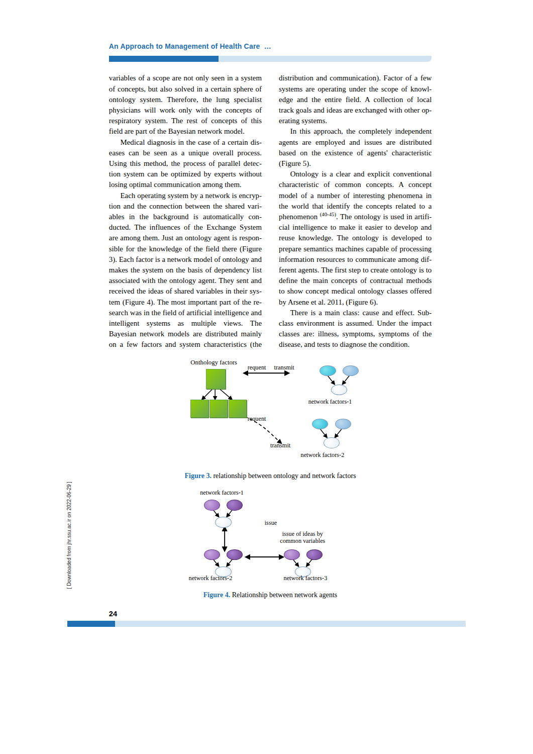An Approach to Management of Health Care …
variables of a scope are not only seen in a system of concepts, but also solved in a certain sphere of ontology system. Therefore, the lung specialist physicians will work only with the concepts of respiratory system. The rest of concepts of this field are part of the Bayesian network model.
Medical diagnosis in the case of a certain diseases can be seen as a unique overall process. Using this method, the process of parallel detection system can be optimized by experts without losing optimal communication among them.
Each operating system by a network is encryption and the connection between the shared variables in the background is automatically conducted. The influences of the Exchange System are among them. Just an ontology agent is responsible for the knowledge of the field there (Figure 3). Each factor is a network model of ontology and makes the system on the basis of dependency list associated with the ontology agent. They sent and received the ideas of shared variables in their system (Figure 4). The most important part of the research was in the field of artificial intelligence and intelligent systems as multiple views. The Bayesian network models are distributed mainly on a few factors and system characteristics (the distribution and communication). Factor of a few systems are operating under the scope of knowledge and the entire field. A collection of local track goals and ideas are exchanged with other operating systems.
In this approach, the completely independent agents are employed and issues are distributed based on the existence of agents' characteristic (Figure 5).
Ontology is a clear and explicit conventional characteristic of common concepts. A concept model of a number of interesting phenomena in the world that identify the concepts related to a phenomenon (40-45). The ontology is used in artificial intelligence to make it easier to develop and reuse knowledge. The ontology is developed to prepare semantics machines capable of processing information resources to communicate among different agents. The first step to create ontology is to define the main concepts of contractual methods to show concept medical ontology classes offered by Arsene et al. 2011, (Figure 6).
There is a main class: cause and effect. Sub-class environment is assumed. Under the impact classes are: illness, symptoms, symptoms of the disease, and tests to diagnose the condition.
Onthology factors
network factors-1
network factors-2
requent
requent
transmit
transmit
Figure 3. relationship between ontology and network factors
network factors-1
issue
issue of ideas by
common variables
network factors-2
network factors-3
Figure 4. Relationship between network agents
[ Downloaded from jhr.ssu.ac.ir on 2022-06-29 ]
24